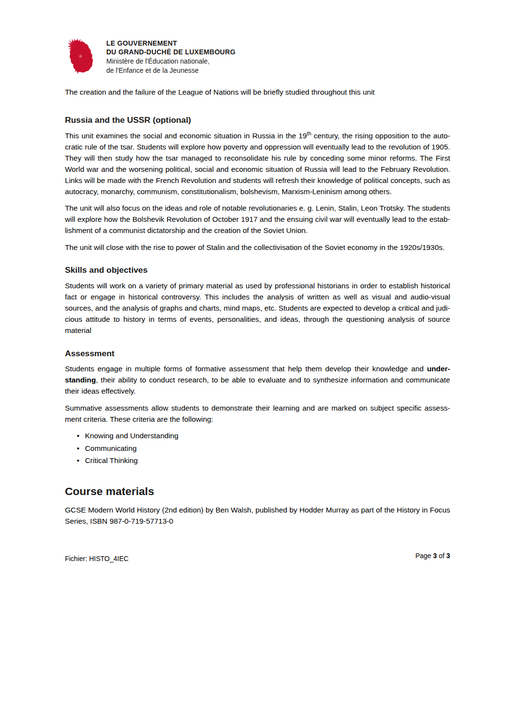LE GOUVERNEMENT
DU GRAND-DUCHÉ DE LUXEMBOURG
Ministère de l'Éducation nationale,
de l'Enfance et de la Jeunesse
The creation and the failure of the League of Nations will be briefly studied throughout this unit
Russia and the USSR (optional)
This unit examines the social and economic situation in Russia in the 19th century, the rising opposition to the autocratic rule of the tsar. Students will explore how poverty and oppression will eventually lead to the revolution of 1905. They will then study how the tsar managed to reconsolidate his rule by conceding some minor reforms. The First World war and the worsening political, social and economic situation of Russia will lead to the February Revolution. Links will be made with the French Revolution and students will refresh their knowledge of political concepts, such as autocracy, monarchy, communism, constitutionalism, bolshevism, Marxism-Leninism among others.
The unit will also focus on the ideas and role of notable revolutionaries e. g. Lenin, Stalin, Leon Trotsky. The students will explore how the Bolshevik Revolution of October 1917 and the ensuing civil war will eventually lead to the establishment of a communist dictatorship and the creation of the Soviet Union.
The unit will close with the rise to power of Stalin and the collectivisation of the Soviet economy in the 1920s/1930s.
Skills and objectives
Students will work on a variety of primary material as used by professional historians in order to establish historical fact or engage in historical controversy. This includes the analysis of written as well as visual and audio-visual sources, and the analysis of graphs and charts, mind maps, etc. Students are expected to develop a critical and judicious attitude to history in terms of events, personalities, and ideas, through the questioning analysis of source material
Assessment
Students engage in multiple forms of formative assessment that help them develop their knowledge and understanding, their ability to conduct research, to be able to evaluate and to synthesize information and communicate their ideas effectively.
Summative assessments allow students to demonstrate their learning and are marked on subject specific assessment criteria. These criteria are the following:
Knowing and Understanding
Communicating
Critical Thinking
Course materials
GCSE Modern World History (2nd edition) by Ben Walsh, published by Hodder Murray as part of the History in Focus Series, ISBN 987-0-719-57713-0
Fichier: HISTO_4IEC
Page 3 of 3